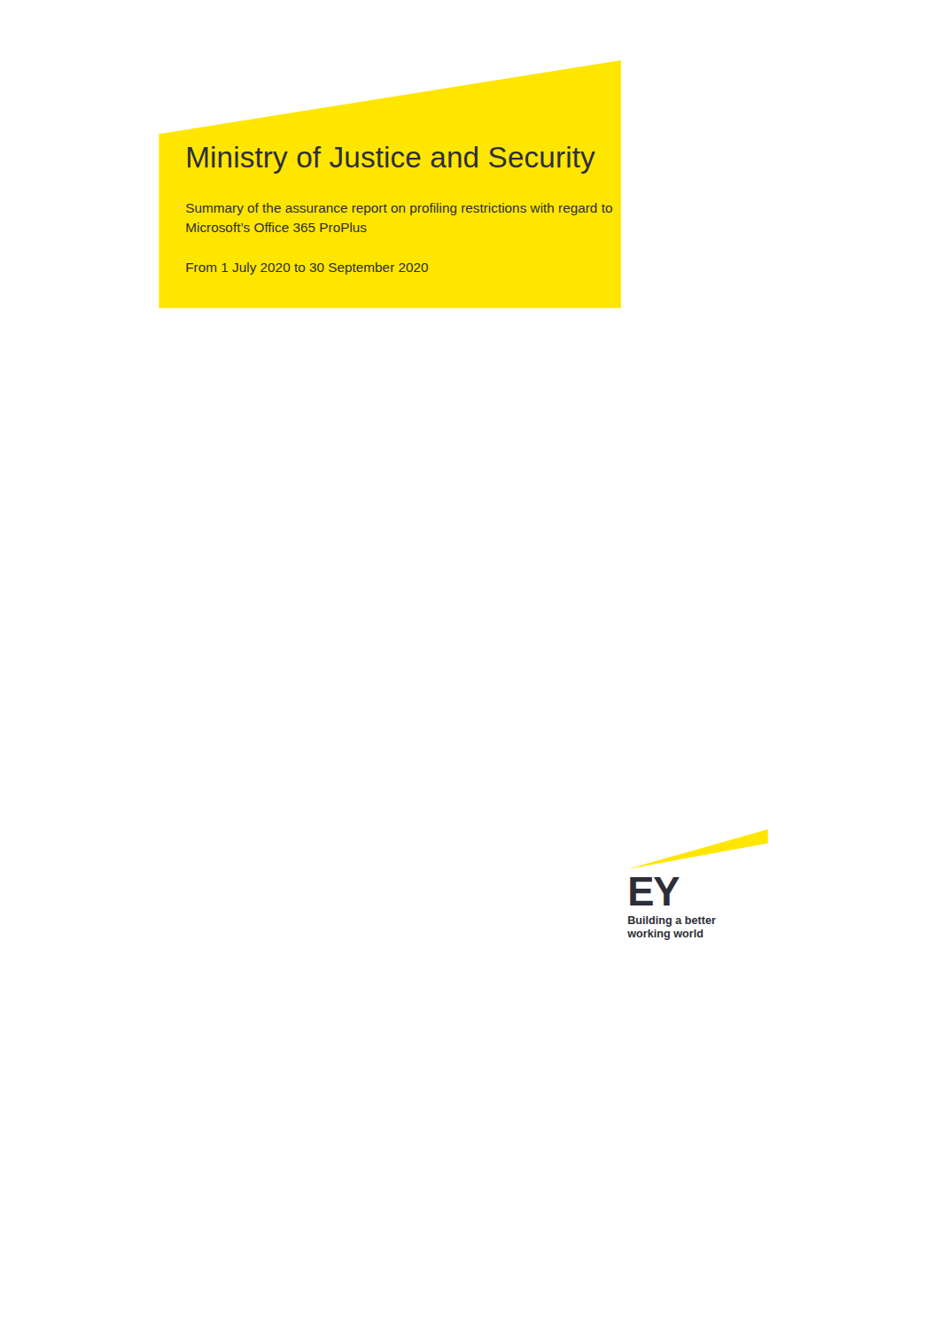Ministry of Justice and Security
Summary of the assurance report on profiling restrictions with regard to Microsoft’s Office 365 ProPlus
From 1 July 2020 to 30 September 2020
EY
Building a better
working world